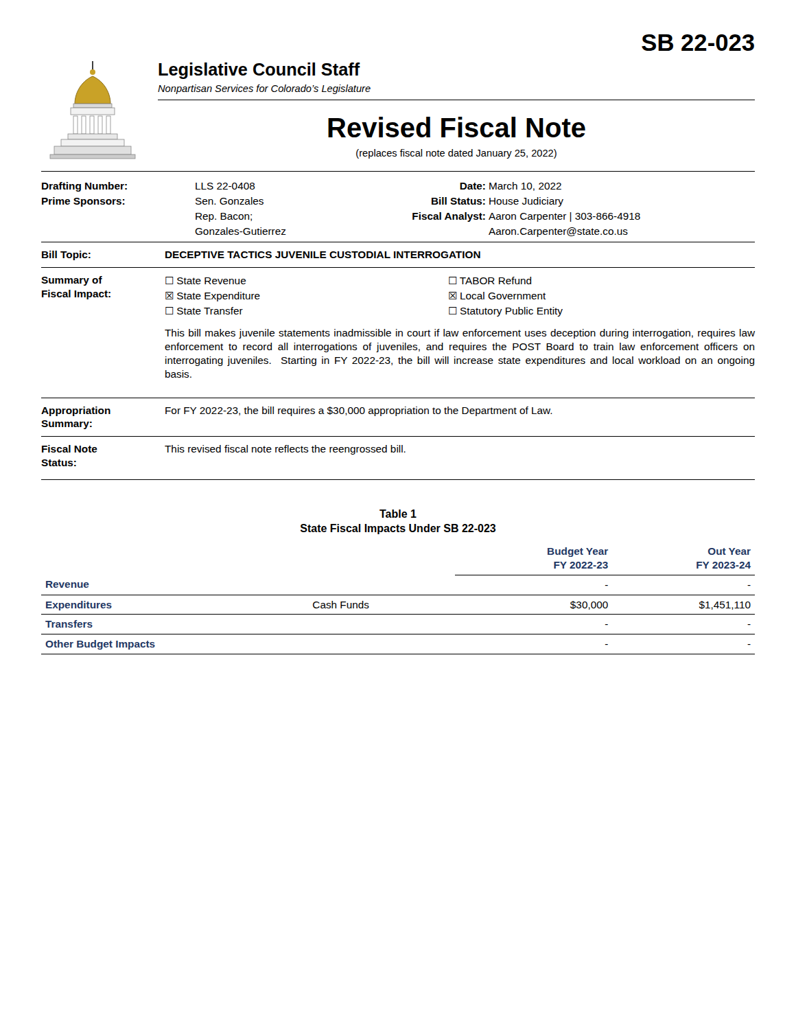SB 22-023
Legislative Council Staff
Nonpartisan Services for Colorado’s Legislature
Revised Fiscal Note
(replaces fiscal note dated January 25, 2022)
| Drafting Number: | LLS 22-0408 | Date: | March 10, 2022 |
| Prime Sponsors: | Sen. Gonzales | Bill Status: | House Judiciary |
| | Rep. Bacon; | Fiscal Analyst: | Aaron Carpenter / 303-866-4918 |
| | Gonzales-Gutierrez | | Aaron.Carpenter@state.co.us |
| Bill Topic: | DECEPTIVE TACTICS JUVENILE CUSTODIAL INTERROGATION |
| Summary of Fiscal Impact: | / ☐ State Revenue / ☐ TABOR Refund / / ☒ State Expenditure / ☒ Local Government / / ☐ State Transfer / ☐ Statutory Public Entity / This bill makes juvenile statements inadmissible in court if law enforcement uses deception during interrogation, requires law enforcement to record all interrogations of juveniles, and requires the POST Board to train law enforcement officers on interrogating juveniles. Starting in FY 2022-23, the bill will increase state expenditures and local workload on an ongoing basis. |
| Appropriation Summary: | For FY 2022-23, the bill requires a $30,000 appropriation to the Department of Law. |
| Fiscal Note Status: | This revised fiscal note reflects the reengrossed bill. |
Table 1
State Fiscal Impacts Under SB 22-023
| | | Budget Year FY 2022-23 | Out Year FY 2023-24 |
| --- | --- | --- | --- |
| Revenue | | - | - |
| Expenditures | Cash Funds | $30,000 | $1,451,110 |
| Transfers | | - | - |
| Other Budget Impacts | | - | - |